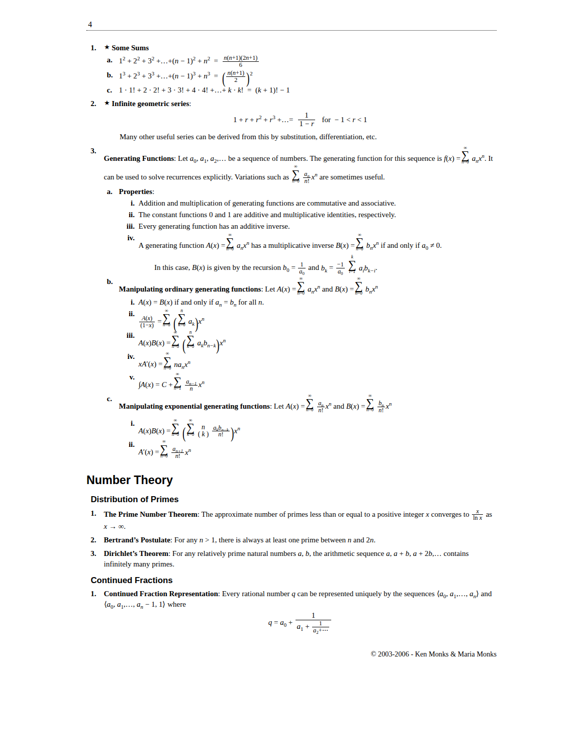4
★ Some Sums
12 + 22 + 32 +…+(n − 1)2 + n2 = n(n+1)(2n+1) 6
13 + 23 + 33 +…+(n − 1)3 + n3 = (n(n+1) 2)2
1 · 1! + 2 · 2! + 3 · 3! + 4 · 4! +…+ k · k! = (k + 1)! − 1
★ Infinite geometric series:
1 + r + r2 + r3 +…= 11 − r for − 1 < r < 1
Many other useful series can be derived from this by substitution, differentiation, etc.
Generating Functions: Let a0, a1, a2,… be a sequence of numbers. The generating function for this sequence is f(x) =∞∑n=0 anxn. It can be used to solve recurrences explicitly. Variations such as ∞∑n=0 an n!xn are sometimes useful.
Properties:
Addition and multiplication of generating functions are commutative and associative.
The constant functions 0 and 1 are additive and multiplicative identities, respectively.
Every generating function has an additive inverse.
A generating function A(x) =∞∑n=0 anxn has a multiplicative inverse B(x) =∞∑n=0 bnxn if and only if a0 ≠ 0.
In this case, B(x) is given by the recursion b0 = 1 a0 and bk = −1 a0 k∑i=1 aibk−i.
Manipulating ordinary generating functions: Let A(x) =∞∑n=0 anxn and B(x) =∞∑n=0 bnxn
A(x) = B(x) if and only if an = bn for all n.
A(x)(1−x) =∞∑n=0 (n∑k=0 ak) xn
A(x)B(x) =∞∑n=0 (n∑k=0 akbn−k) xn
xA′(x) =∞∑n=0 nanxn
∫A(x) = C +∞∑n=1 an−1 n xn
Manipulating exponential generating functions: Let A(x) =∞∑n=0 an n!xn and B(x) =∞∑n=0 bn n!xn
A(x)B(x) =∞∑n=0 (∞∑k=0 (nk) akbn−k n!) xn
A′(x) =∞∑n=0 an+1 n!xn
Number Theory
Distribution of Primes
The Prime Number Theorem: The approximate number of primes less than or equal to a positive integer x converges to xln x as x → ∞.
Bertrand’s Postulate: For any n > 1, there is always at least one prime between n and 2n.
Dirichlet’s Theorem: For any relatively prime natural numbers a, b, the arithmetic sequence a, a + b, a + 2b,… contains infinitely many primes.
Continued Fractions
Continued Fraction Representation: Every rational number q can be represented uniquely by the sequences ⟨a0, a1,…, an⟩ and ⟨a0, a1,…, an − 1, 1⟩ where
q = a0 + 1 a1 + 1 a2+⋯
© 2003-2006 - Ken Monks & Maria Monks